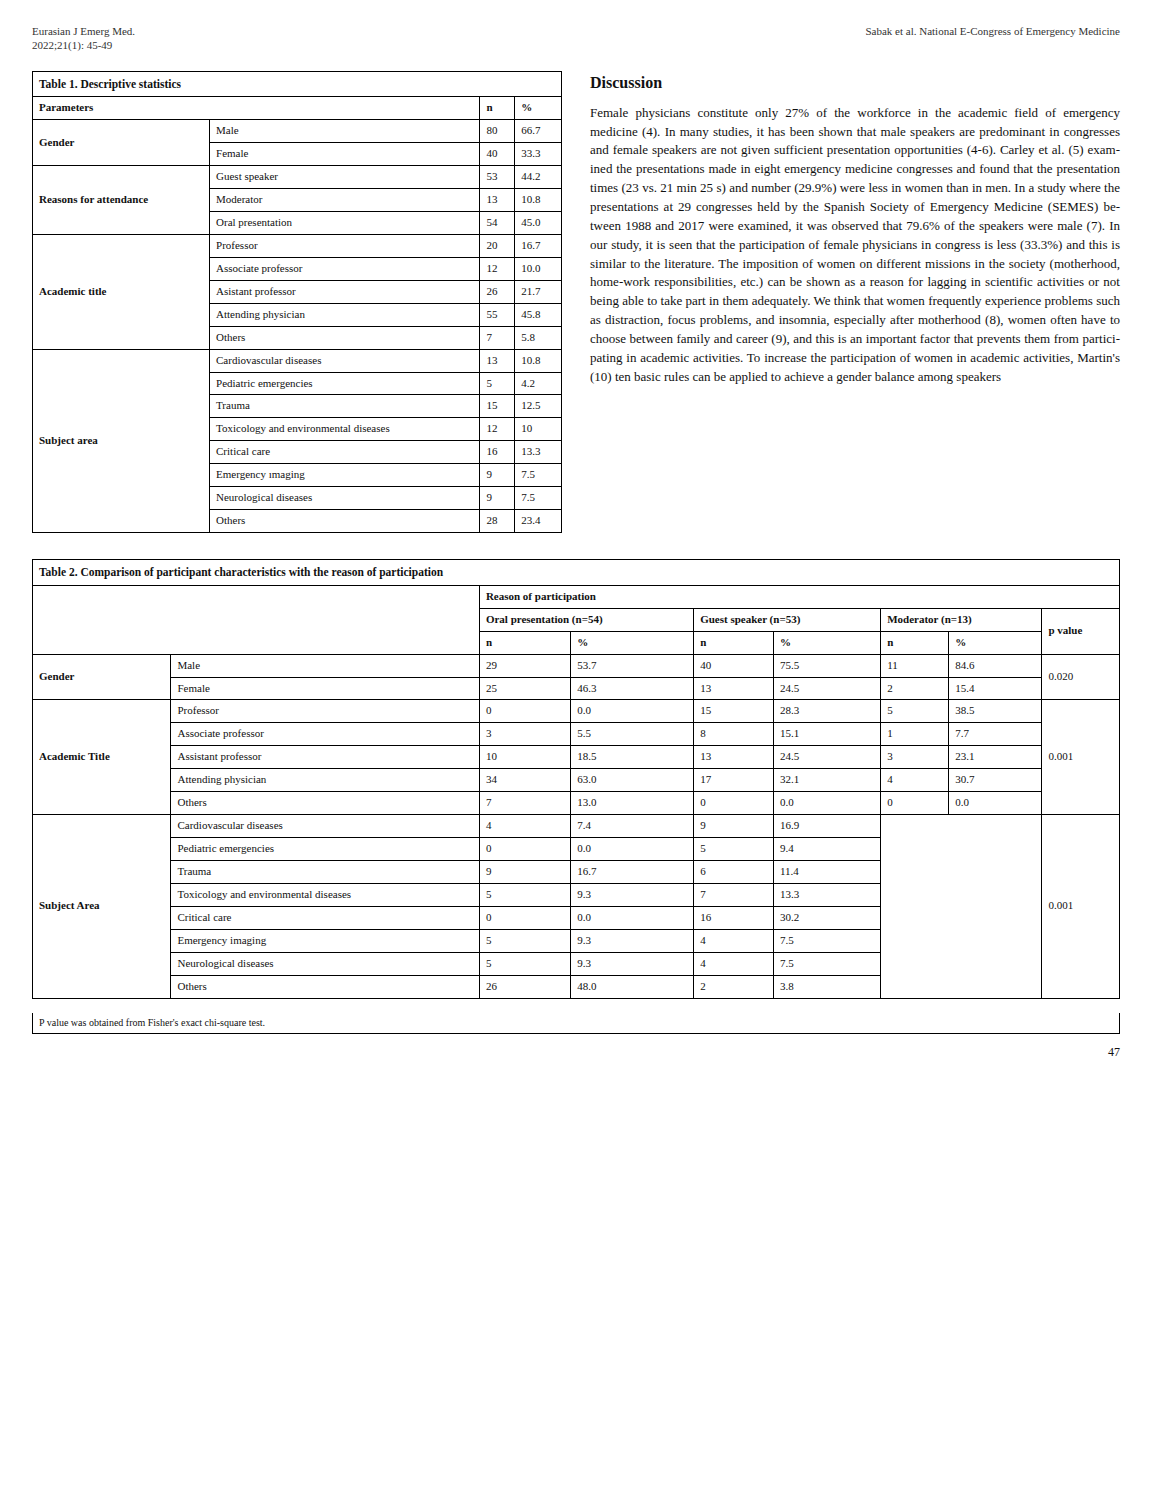Eurasian J Emerg Med.
2022;21(1): 45-49
Sabak et al. National E-Congress of Emergency Medicine
Table 1. Descriptive statistics
| Parameters | n | % |
| --- | --- | --- |
| Gender | Male | 80 | 66.7 |
| Female | 40 | 33.3 |
| Reasons for attendance | Guest speaker | 53 | 44.2 |
| Moderator | 13 | 10.8 |
| Oral presentation | 54 | 45.0 |
| Academic title | Professor | 20 | 16.7 |
| Associate professor | 12 | 10.0 |
| Asistant professor | 26 | 21.7 |
| Attending physician | 55 | 45.8 |
| Others | 7 | 5.8 |
| Subject area | Cardiovascular diseases | 13 | 10.8 |
| Pediatric emergencies | 5 | 4.2 |
| Trauma | 15 | 12.5 |
| Toxicology and environmental diseases | 12 | 10 |
| Critical care | 16 | 13.3 |
| Emergency ımaging | 9 | 7.5 |
| Neurological diseases | 9 | 7.5 |
| Others | 28 | 23.4 |
Discussion
Female physicians constitute only 27% of the workforce in the academic field of emergency medicine (4). In many studies, it has been shown that male speakers are predominant in congresses and female speakers are not given sufficient presentation opportunities (4-6). Carley et al. (5) examined the presentations made in eight emergency medicine congresses and found that the presentation times (23 vs. 21 min 25 s) and number (29.9%) were less in women than in men. In a study where the presentations at 29 congresses held by the Spanish Society of Emergency Medicine (SEMES) between 1988 and 2017 were examined, it was observed that 79.6% of the speakers were male (7). In our study, it is seen that the participation of female physicians in congress is less (33.3%) and this is similar to the literature. The imposition of women on different missions in the society (motherhood, home-work responsibilities, etc.) can be shown as a reason for lagging in scientific activities or not being able to take part in them adequately. We think that women frequently experience problems such as distraction, focus problems, and insomnia, especially after motherhood (8), women often have to choose between family and career (9), and this is an important factor that prevents them from participating in academic activities. To increase the participation of women in academic activities, Martin's (10) ten basic rules can be applied to achieve a gender balance among speakers
Table 2. Comparison of participant characteristics with the reason of participation
| | Reason of participation |
| --- | --- |
| Oral presentation (n=54) | Guest speaker (n=53) | Moderator (n=13) | p value |
| n | % | n | % | n | % |
| Gender | Male | 29 | 53.7 | 40 | 75.5 | 11 | 84.6 | 0.020 |
| Female | 25 | 46.3 | 13 | 24.5 | 2 | 15.4 |
| Academic Title | Professor | 0 | 0.0 | 15 | 28.3 | 5 | 38.5 | 0.001 |
| Associate professor | 3 | 5.5 | 8 | 15.1 | 1 | 7.7 |
| Assistant professor | 10 | 18.5 | 13 | 24.5 | 3 | 23.1 |
| Attending physician | 34 | 63.0 | 17 | 32.1 | 4 | 30.7 |
| Others | 7 | 13.0 | 0 | 0.0 | 0 | 0.0 |
| Subject Area | Cardiovascular diseases | 4 | 7.4 | 9 | 16.9 | | 0.001 |
| Pediatric emergencies | 0 | 0.0 | 5 | 9.4 |
| Trauma | 9 | 16.7 | 6 | 11.4 |
| Toxicology and environmental diseases | 5 | 9.3 | 7 | 13.3 |
| Critical care | 0 | 0.0 | 16 | 30.2 |
| Emergency imaging | 5 | 9.3 | 4 | 7.5 |
| Neurological diseases | 5 | 9.3 | 4 | 7.5 |
| Others | 26 | 48.0 | 2 | 3.8 |
P value was obtained from Fisher's exact chi-square test.
47